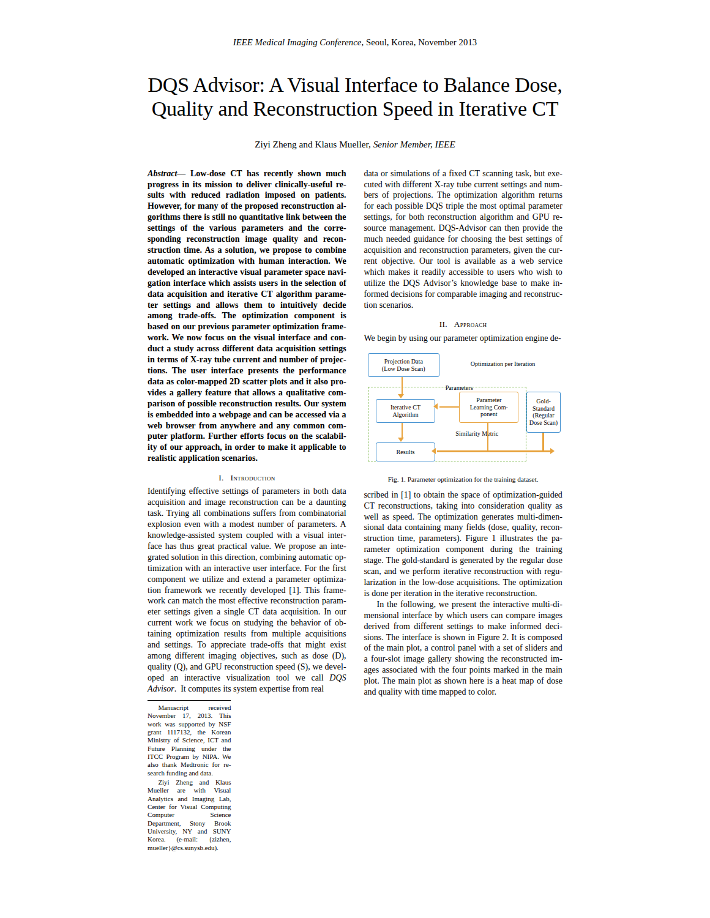IEEE Medical Imaging Conference, Seoul, Korea, November 2013
DQS Advisor: A Visual Interface to Balance Dose,
Quality and Reconstruction Speed in Iterative CT
Ziyi Zheng and Klaus Mueller, Senior Member, IEEE
Abstract— Low-dose CT has recently shown much progress in its mission to deliver clinically-useful results with reduced radiation imposed on patients. However, for many of the proposed reconstruction algorithms there is still no quantitative link between the settings of the various parameters and the corresponding reconstruction image quality and reconstruction time. As a solution, we propose to combine automatic optimization with human interaction. We developed an interactive visual parameter space navigation interface which assists users in the selection of data acquisition and iterative CT algorithm parameter settings and allows them to intuitively decide among trade-offs. The optimization component is based on our previous parameter optimization framework. We now focus on the visual interface and conduct a study across different data acquisition settings in terms of X-ray tube current and number of projections. The user interface presents the performance data as color-mapped 2D scatter plots and it also provides a gallery feature that allows a qualitative comparison of possible reconstruction results. Our system is embedded into a webpage and can be accessed via a web browser from anywhere and any common computer platform. Further efforts focus on the scalability of our approach, in order to make it applicable to realistic application scenarios.
I. Introduction
Identifying effective settings of parameters in both data acquisition and image reconstruction can be a daunting task. Trying all combinations suffers from combinatorial explosion even with a modest number of parameters. A knowledge-assisted system coupled with a visual interface has thus great practical value. We propose an integrated solution in this direction, combining automatic optimization with an interactive user interface. For the first component we utilize and extend a parameter optimization framework we recently developed [1]. This framework can match the most effective reconstruction parameter settings given a single CT data acquisition. In our current work we focus on studying the behavior of obtaining optimization results from multiple acquisitions and settings. To appreciate trade-offs that might exist among different imaging objectives, such as dose (D), quality (Q), and GPU reconstruction speed (S), we developed an interactive visualization tool we call DQS Advisor. It computes its system expertise from real
Manuscript received November 17, 2013. This work was supported by NSF grant 1117132, the Korean Ministry of Science, ICT and Future Planning under the ITCC Program by NIPA. We also thank Medtronic for research funding and data.
Ziyi Zheng and Klaus Mueller are with Visual Analytics and Imaging Lab, Center for Visual Computing Computer Science Department, Stony Brook University, NY and SUNY Korea. (e-mail: {zizhen, mueller}@cs.sunysb.edu).
data or simulations of a fixed CT scanning task, but executed with different X-ray tube current settings and numbers of projections. The optimization algorithm returns for each possible DQS triple the most optimal parameter settings, for both reconstruction algorithm and GPU resource management. DQS-Advisor can then provide the much needed guidance for choosing the best settings of acquisition and reconstruction parameters, given the current objective. Our tool is available as a web service which makes it readily accessible to users who wish to utilize the DQS Advisor’s knowledge base to make informed decisions for comparable imaging and reconstruction scenarios.
II. Approach
We begin by using our parameter optimization engine de-
Projection Data
(Low Dose Scan)
Optimization per Iteration
Iterative CT
Algorithm
Parameter
Learning Com-
ponent
Gold-
Standard
(Regular
Dose Scan)
Results
Parameters
Similarity Metric
Fig. 1. Parameter optimization for the training dataset.
scribed in [1] to obtain the space of optimization-guided CT reconstructions, taking into consideration quality as well as speed. The optimization generates multi-dimensional data containing many fields (dose, quality, reconstruction time, parameters). Figure 1 illustrates the parameter optimization component during the training stage. The gold-standard is generated by the regular dose scan, and we perform iterative reconstruction with regularization in the low-dose acquisitions. The optimization is done per iteration in the iterative reconstruction.
In the following, we present the interactive multi-dimensional interface by which users can compare images derived from different settings to make informed decisions. The interface is shown in Figure 2. It is composed of the main plot, a control panel with a set of sliders and a four-slot image gallery showing the reconstructed images associated with the four points marked in the main plot. The main plot as shown here is a heat map of dose and quality with time mapped to color.